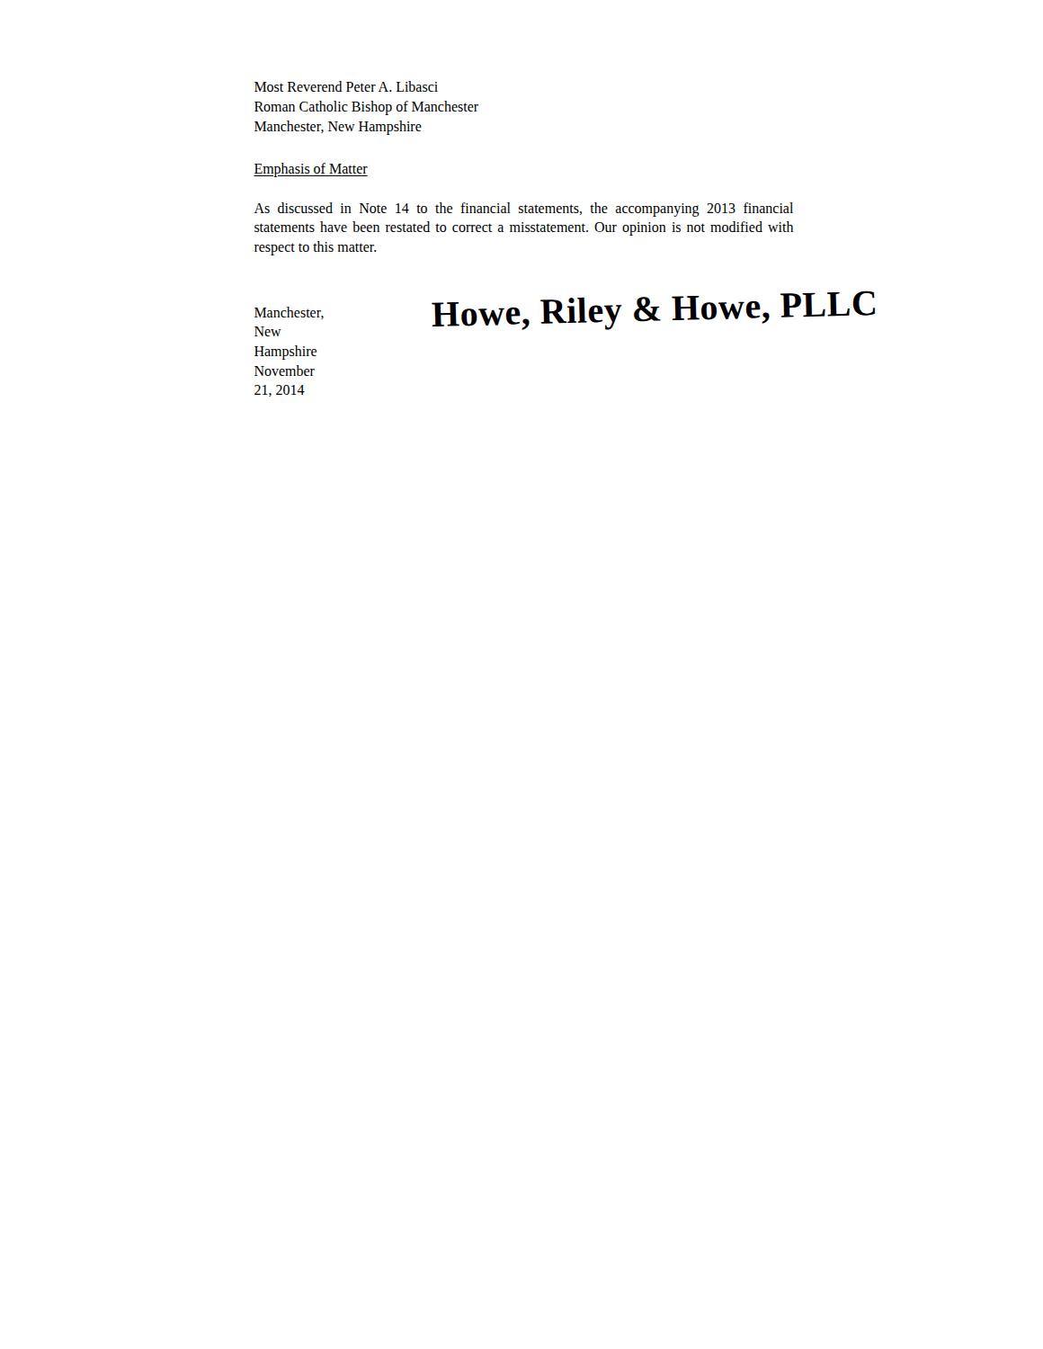Most Reverend Peter A. Libasci
Roman Catholic Bishop of Manchester
Manchester, New Hampshire
Emphasis of Matter
As discussed in Note 14 to the financial statements, the accompanying 2013 financial statements have been restated to correct a misstatement. Our opinion is not modified with respect to this matter.
Manchester, New Hampshire
November 21, 2014
Howe, Riley & Howe, PLLC